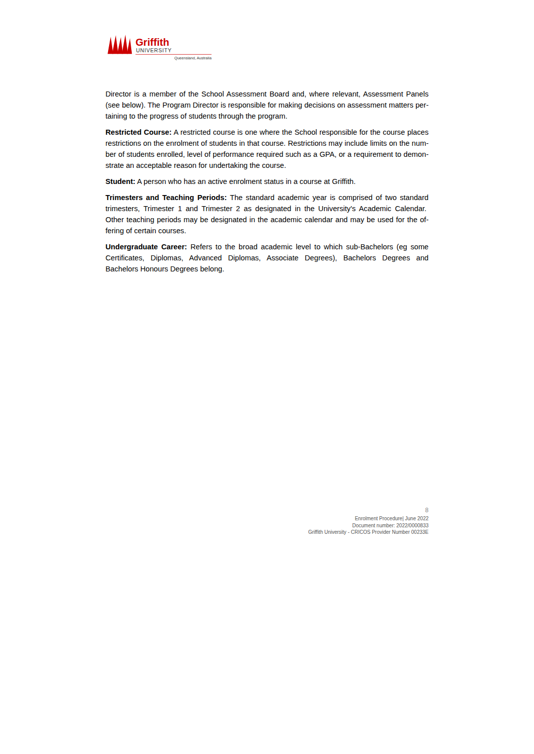Griffith UNIVERSITY Queensland, Australia
Director is a member of the School Assessment Board and, where relevant, Assessment Panels (see below). The Program Director is responsible for making decisions on assessment matters pertaining to the progress of students through the program.
Restricted Course: A restricted course is one where the School responsible for the course places restrictions on the enrolment of students in that course. Restrictions may include limits on the number of students enrolled, level of performance required such as a GPA, or a requirement to demonstrate an acceptable reason for undertaking the course.
Student: A person who has an active enrolment status in a course at Griffith.
Trimesters and Teaching Periods: The standard academic year is comprised of two standard trimesters, Trimester 1 and Trimester 2 as designated in the University's Academic Calendar. Other teaching periods may be designated in the academic calendar and may be used for the offering of certain courses.
Undergraduate Career: Refers to the broad academic level to which sub-Bachelors (eg some Certificates, Diplomas, Advanced Diplomas, Associate Degrees), Bachelors Degrees and Bachelors Honours Degrees belong.
8
Enrolment Procedure| June 2022
Document number: 2022/0000833
Griffith University - CRICOS Provider Number 00233E